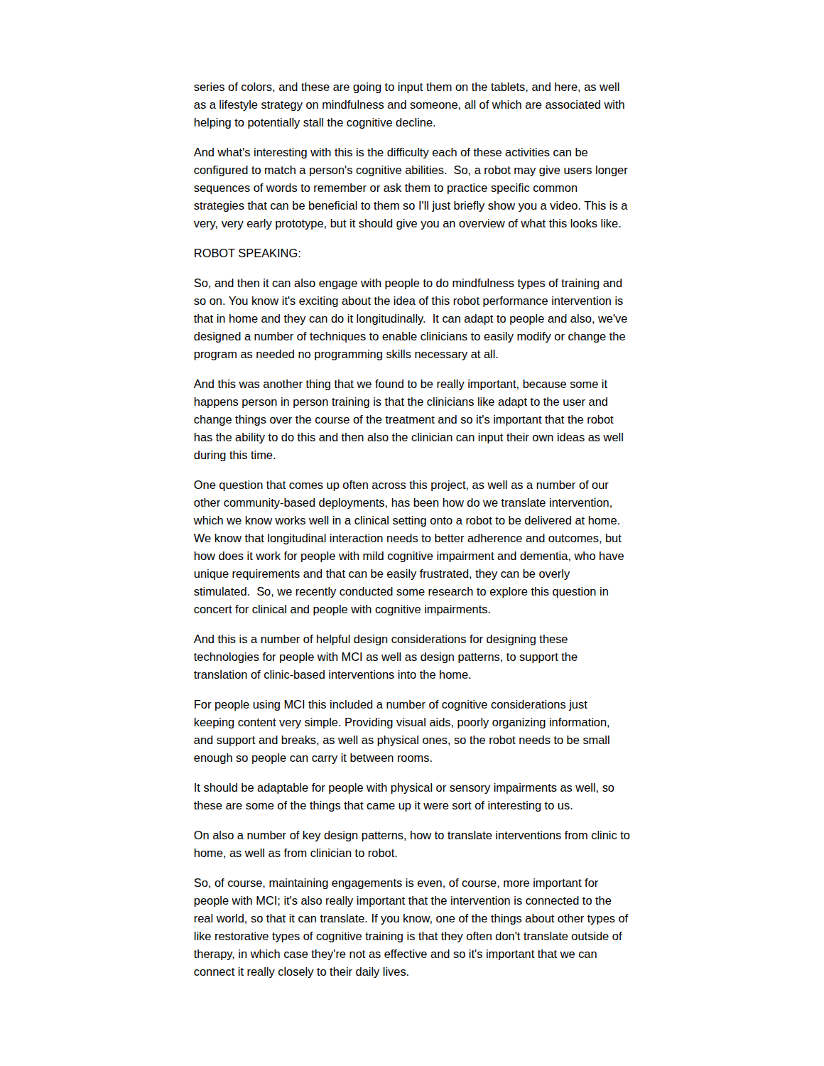series of colors, and these are going to input them on the tablets, and here, as well as a lifestyle strategy on mindfulness and someone, all of which are associated with helping to potentially stall the cognitive decline.
And what's interesting with this is the difficulty each of these activities can be configured to match a person's cognitive abilities. So, a robot may give users longer sequences of words to remember or ask them to practice specific common strategies that can be beneficial to them so I'll just briefly show you a video. This is a very, very early prototype, but it should give you an overview of what this looks like.
ROBOT SPEAKING:
So, and then it can also engage with people to do mindfulness types of training and so on. You know it's exciting about the idea of this robot performance intervention is that in home and they can do it longitudinally. It can adapt to people and also, we've designed a number of techniques to enable clinicians to easily modify or change the program as needed no programming skills necessary at all.
And this was another thing that we found to be really important, because some it happens person in person training is that the clinicians like adapt to the user and change things over the course of the treatment and so it's important that the robot has the ability to do this and then also the clinician can input their own ideas as well during this time.
One question that comes up often across this project, as well as a number of our other community-based deployments, has been how do we translate intervention, which we know works well in a clinical setting onto a robot to be delivered at home. We know that longitudinal interaction needs to better adherence and outcomes, but how does it work for people with mild cognitive impairment and dementia, who have unique requirements and that can be easily frustrated, they can be overly stimulated. So, we recently conducted some research to explore this question in concert for clinical and people with cognitive impairments.
And this is a number of helpful design considerations for designing these technologies for people with MCI as well as design patterns, to support the translation of clinic-based interventions into the home.
For people using MCI this included a number of cognitive considerations just keeping content very simple. Providing visual aids, poorly organizing information, and support and breaks, as well as physical ones, so the robot needs to be small enough so people can carry it between rooms.
It should be adaptable for people with physical or sensory impairments as well, so these are some of the things that came up it were sort of interesting to us.
On also a number of key design patterns, how to translate interventions from clinic to home, as well as from clinician to robot.
So, of course, maintaining engagements is even, of course, more important for people with MCI; it's also really important that the intervention is connected to the real world, so that it can translate. If you know, one of the things about other types of like restorative types of cognitive training is that they often don't translate outside of therapy, in which case they're not as effective and so it's important that we can connect it really closely to their daily lives.